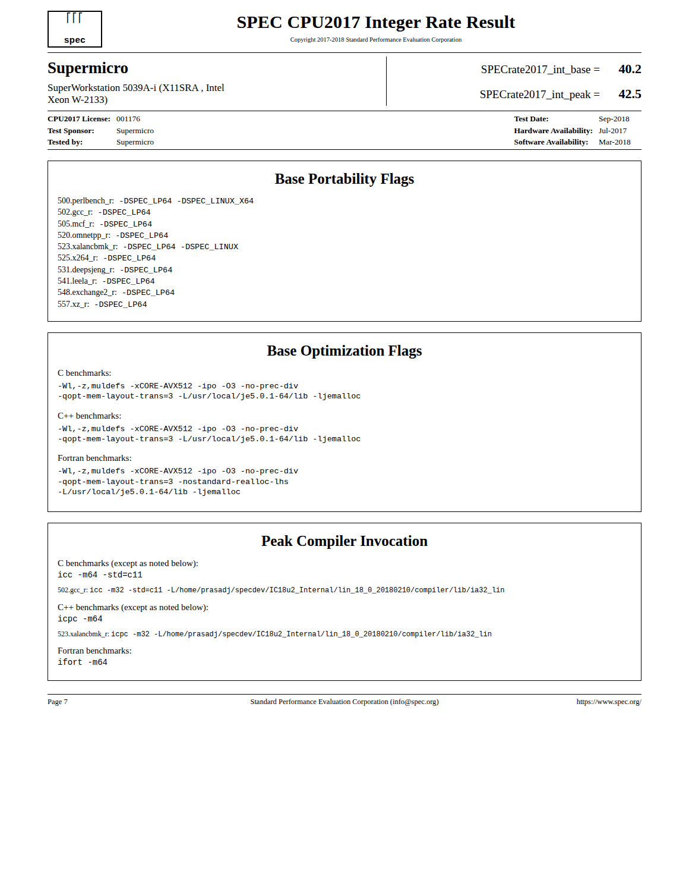⎡⎡⎡
spec
SPEC CPU2017 Integer Rate Result
Copyright 2017-2018 Standard Performance Evaluation Corporation
Supermicro
SuperWorkstation 5039A-i (X11SRA , Intel Xeon W-2133)
SPECrate2017_int_base = 40.2
SPECrate2017_int_peak = 42.5
CPU2017 License:
001176
Test Sponsor:
Supermicro
Tested by:
Supermicro
Test Date:
Sep-2018
Hardware Availability:
Jul-2017
Software Availability:
Mar-2018
Base Portability Flags
500.perlbench_r: -DSPEC_LP64 -DSPEC_LINUX_X64
502.gcc_r: -DSPEC_LP64
505.mcf_r: -DSPEC_LP64
520.omnetpp_r: -DSPEC_LP64
523.xalancbmk_r: -DSPEC_LP64 -DSPEC_LINUX
525.x264_r: -DSPEC_LP64
531.deepsjeng_r: -DSPEC_LP64
541.leela_r: -DSPEC_LP64
548.exchange2_r: -DSPEC_LP64
557.xz_r: -DSPEC_LP64
Base Optimization Flags
C benchmarks:
-Wl,-z,muldefs -xCORE-AVX512 -ipo -O3 -no-prec-div
-qopt-mem-layout-trans=3 -L/usr/local/je5.0.1-64/lib -ljemalloc
C++ benchmarks:
-Wl,-z,muldefs -xCORE-AVX512 -ipo -O3 -no-prec-div
-qopt-mem-layout-trans=3 -L/usr/local/je5.0.1-64/lib -ljemalloc
Fortran benchmarks:
-Wl,-z,muldefs -xCORE-AVX512 -ipo -O3 -no-prec-div
-qopt-mem-layout-trans=3 -nostandard-realloc-lhs
-L/usr/local/je5.0.1-64/lib -ljemalloc
Peak Compiler Invocation
C benchmarks (except as noted below):
icc -m64 -std=c11
502.gcc_r: icc -m32 -std=c11 -L/home/prasadj/specdev/IC18u2_Internal/lin_18_0_20180210/compiler/lib/ia32_lin
C++ benchmarks (except as noted below):
icpc -m64
523.xalancbmk_r: icpc -m32 -L/home/prasadj/specdev/IC18u2_Internal/lin_18_0_20180210/compiler/lib/ia32_lin
Fortran benchmarks:
ifort -m64
Page 7
Standard Performance Evaluation Corporation (info@spec.org)
https://www.spec.org/